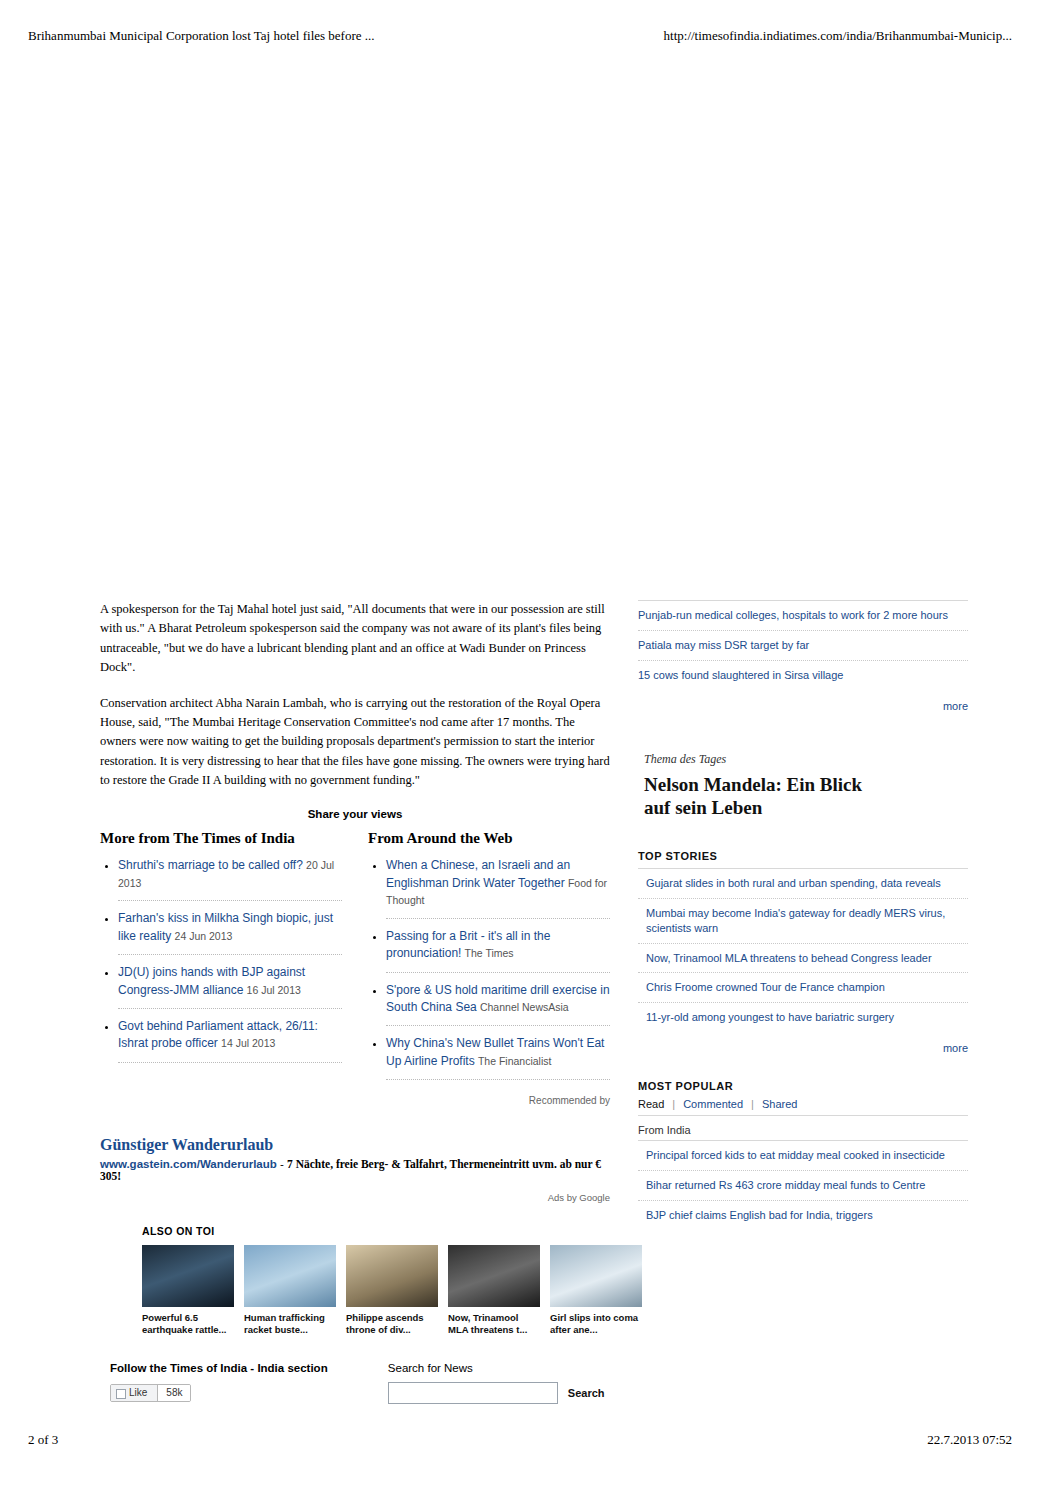Brihanmumbai Municipal Corporation lost Taj hotel files before ...
http://timesofindia.indiatimes.com/india/Brihanmumbai-Municip...
A spokesperson for the Taj Mahal hotel just said, "All documents that were in our possession are still with us." A Bharat Petroleum spokesperson said the company was not aware of its plant's files being untraceable, "but we do have a lubricant blending plant and an office at Wadi Bunder on Princess Dock".
Conservation architect Abha Narain Lambah, who is carrying out the restoration of the Royal Opera House, said, "The Mumbai Heritage Conservation Committee's nod came after 17 months. The owners were now waiting to get the building proposals department's permission to start the interior restoration. It is very distressing to hear that the files have gone missing. The owners were trying hard to restore the Grade II A building with no government funding."
Share your views
More from The Times of India
Shruthi's marriage to be called off? 20 Jul 2013
Farhan's kiss in Milkha Singh biopic, just like reality 24 Jun 2013
JD(U) joins hands with BJP against Congress-JMM alliance 16 Jul 2013
Govt behind Parliament attack, 26/11: Ishrat probe officer 14 Jul 2013
From Around the Web
When a Chinese, an Israeli and an Englishman Drink Water Together Food for Thought
Passing for a Brit - it's all in the pronunciation! The Times
S'pore & US hold maritime drill exercise in South China Sea Channel NewsAsia
Why China's New Bullet Trains Won't Eat Up Airline Profits The Financialist
Recommended by
Günstiger Wanderurlaub
www.gastein.com/Wanderurlaub - 7 Nächte, freie Berg- & Talfahrt, Thermeneintritt uvm. ab nur € 305!
Ads by Google
ALSO ON TOI
Powerful 6.5 earthquake rattle...
Human trafficking racket buste...
Philippe ascends throne of div...
Now, Trinamool MLA threatens t...
Girl slips into coma after ane...
Follow the Times of India - India section
Like 58k
Search for News
Search
Punjab-run medical colleges, hospitals to work for 2 more hours
Patiala may miss DSR target by far
15 cows found slaughtered in Sirsa village
more
Thema des Tages
Nelson Mandela: Ein Blick
auf sein Leben
TOP STORIES
Gujarat slides in both rural and urban spending, data reveals
Mumbai may become India's gateway for deadly MERS virus, scientists warn
Now, Trinamool MLA threatens to behead Congress leader
Chris Froome crowned Tour de France champion
11-yr-old among youngest to have bariatric surgery
more
MOST POPULAR
Read| Commented| Shared
From India
Principal forced kids to eat midday meal cooked in insecticide
Bihar returned Rs 463 crore midday meal funds to Centre
BJP chief claims English bad for India, triggers
2 of 3
22.7.2013 07:52